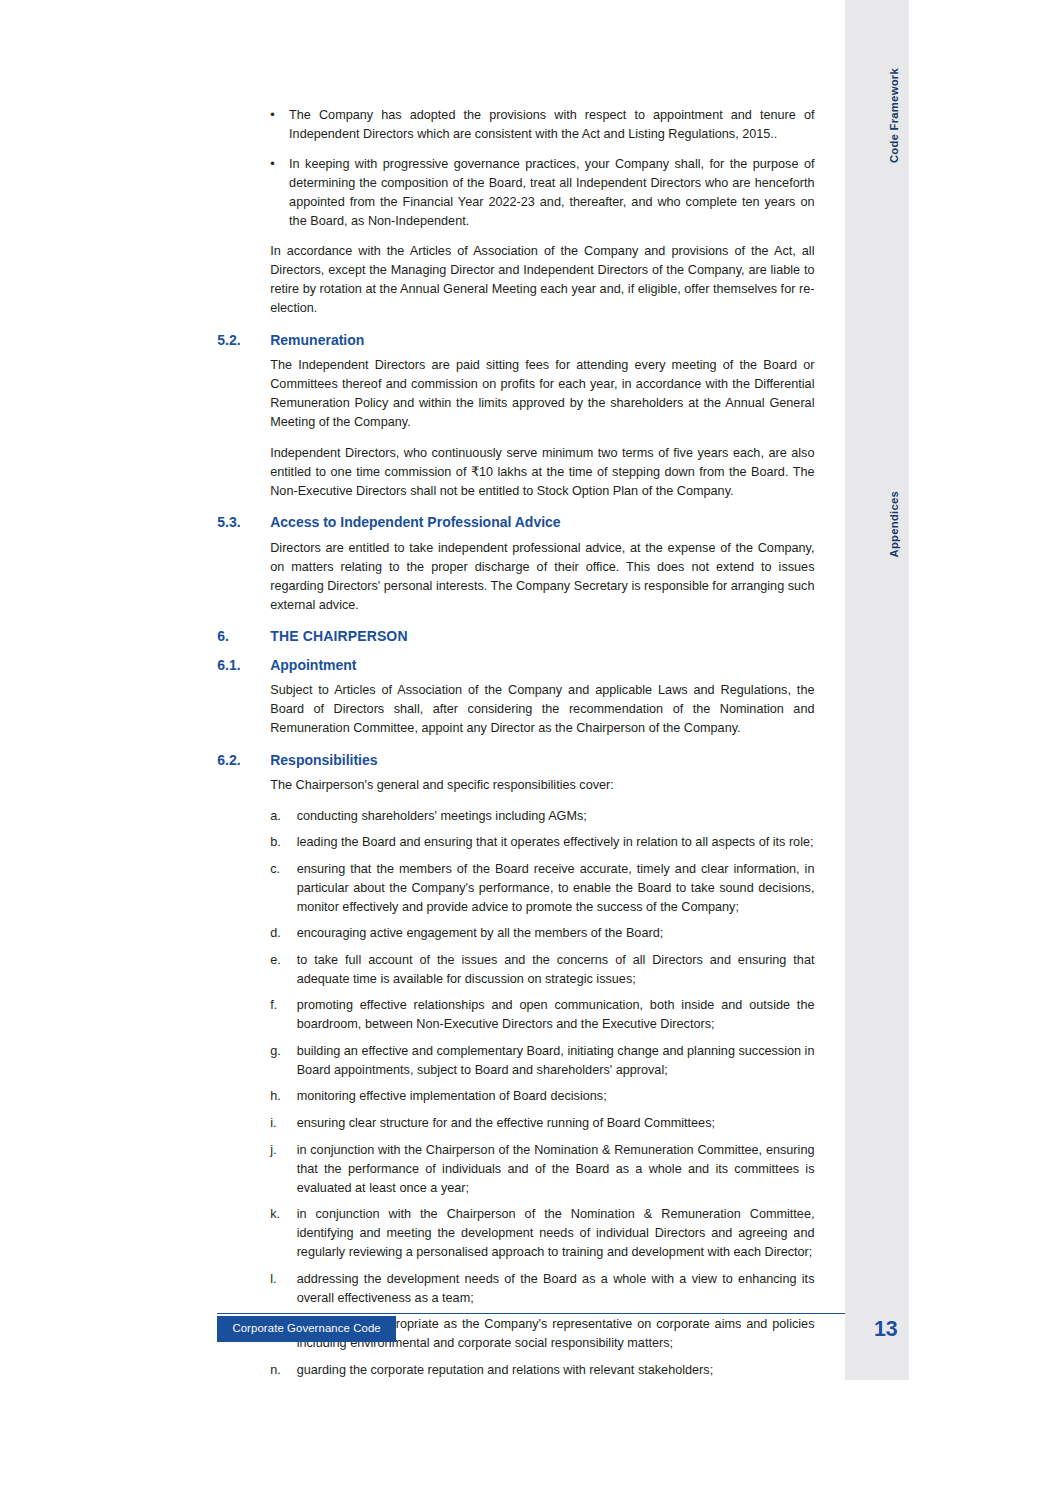Code Framework Appendices
The Company has adopted the provisions with respect to appointment and tenure of Independent Directors which are consistent with the Act and Listing Regulations, 2015..
In keeping with progressive governance practices, your Company shall, for the purpose of determining the composition of the Board, treat all Independent Directors who are henceforth appointed from the Financial Year 2022-23 and, thereafter, and who complete ten years on the Board, as Non-Independent.
In accordance with the Articles of Association of the Company and provisions of the Act, all Directors, except the Managing Director and Independent Directors of the Company, are liable to retire by rotation at the Annual General Meeting each year and, if eligible, offer themselves for re-election.
5.2.
Remuneration
The Independent Directors are paid sitting fees for attending every meeting of the Board or Committees thereof and commission on profits for each year, in accordance with the Differential Remuneration Policy and within the limits approved by the shareholders at the Annual General Meeting of the Company.
Independent Directors, who continuously serve minimum two terms of five years each, are also entitled to one time commission of ₹10 lakhs at the time of stepping down from the Board. The Non-Executive Directors shall not be entitled to Stock Option Plan of the Company.
5.3.
Access to Independent Professional Advice
Directors are entitled to take independent professional advice, at the expense of the Company, on matters relating to the proper discharge of their office. This does not extend to issues regarding Directors' personal interests. The Company Secretary is responsible for arranging such external advice.
6.
THE CHAIRPERSON
6.1.
Appointment
Subject to Articles of Association of the Company and applicable Laws and Regulations, the Board of Directors shall, after considering the recommendation of the Nomination and Remuneration Committee, appoint any Director as the Chairperson of the Company.
6.2.
Responsibilities
The Chairperson's general and specific responsibilities cover:
conducting shareholders' meetings including AGMs;
leading the Board and ensuring that it operates effectively in relation to all aspects of its role;
ensuring that the members of the Board receive accurate, timely and clear information, in particular about the Company's performance, to enable the Board to take sound decisions, monitor effectively and provide advice to promote the success of the Company;
encouraging active engagement by all the members of the Board;
to take full account of the issues and the concerns of all Directors and ensuring that adequate time is available for discussion on strategic issues;
promoting effective relationships and open communication, both inside and outside the boardroom, between Non-Executive Directors and the Executive Directors;
building an effective and complementary Board, initiating change and planning succession in Board appointments, subject to Board and shareholders' approval;
monitoring effective implementation of Board decisions;
ensuring clear structure for and the effective running of Board Committees;
in conjunction with the Chairperson of the Nomination & Remuneration Committee, ensuring that the performance of individuals and of the Board as a whole and its committees is evaluated at least once a year;
in conjunction with the Chairperson of the Nomination & Remuneration Committee, identifying and meeting the development needs of individual Directors and agreeing and regularly reviewing a personalised approach to training and development with each Director;
addressing the development needs of the Board as a whole with a view to enhancing its overall effectiveness as a team;
acting where appropriate as the Company's representative on corporate aims and policies including environmental and corporate social responsibility matters;
guarding the corporate reputation and relations with relevant stakeholders;
Corporate Governance Code
13